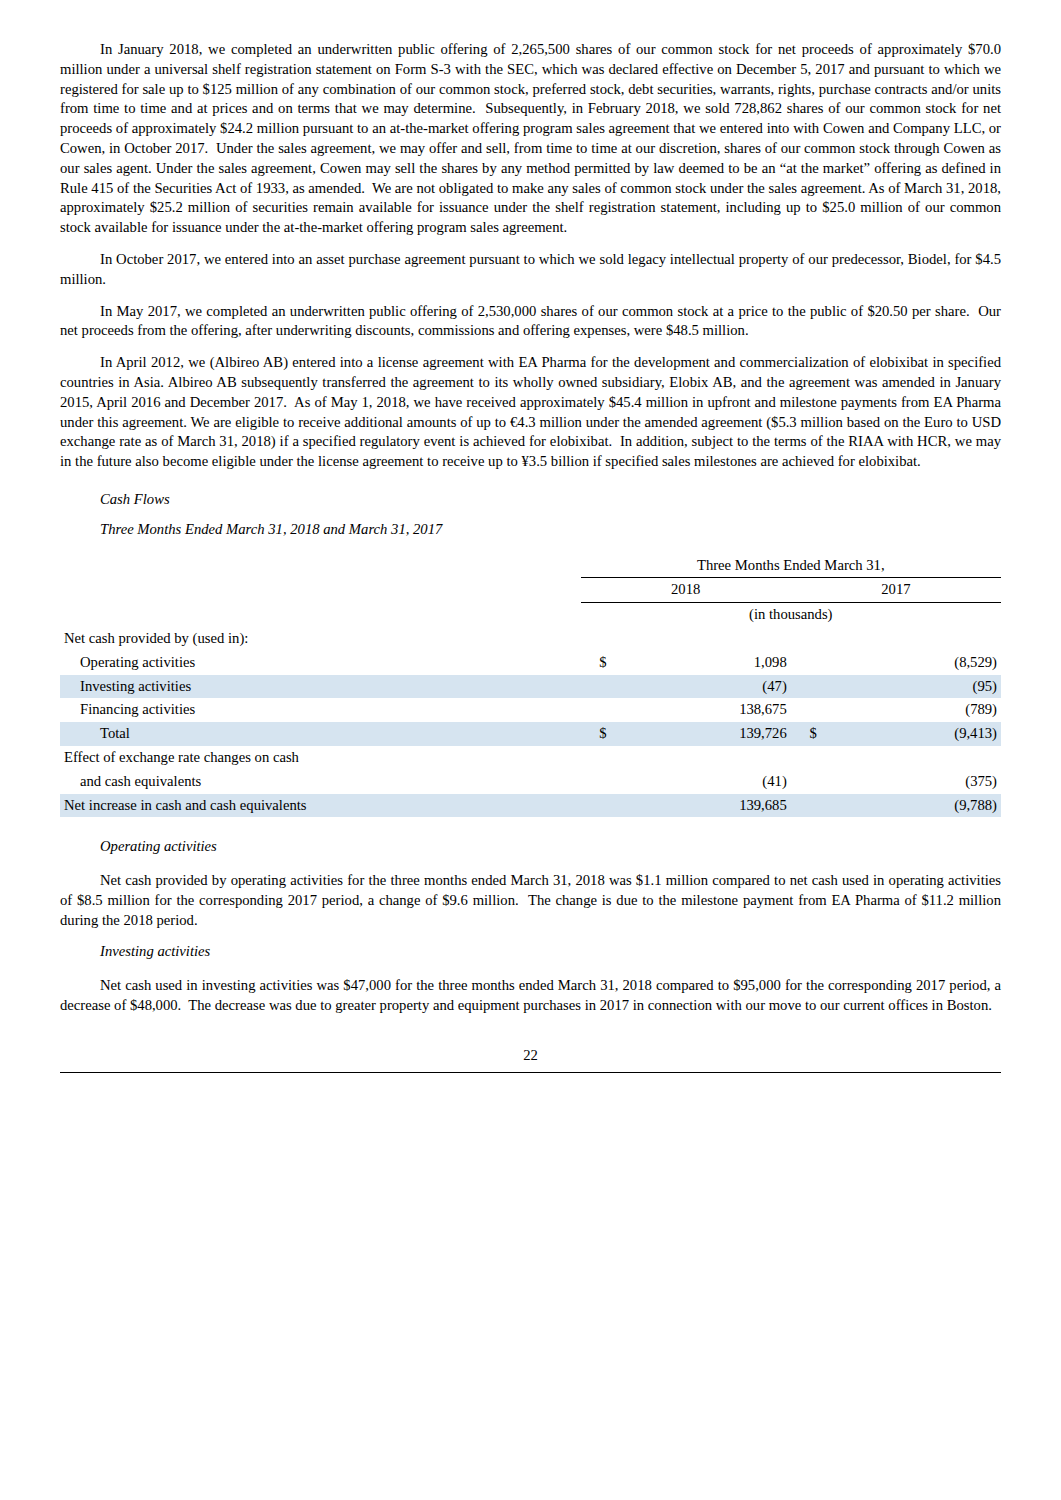In January 2018, we completed an underwritten public offering of 2,265,500 shares of our common stock for net proceeds of approximately $70.0 million under a universal shelf registration statement on Form S-3 with the SEC, which was declared effective on December 5, 2017 and pursuant to which we registered for sale up to $125 million of any combination of our common stock, preferred stock, debt securities, warrants, rights, purchase contracts and/or units from time to time and at prices and on terms that we may determine. Subsequently, in February 2018, we sold 728,862 shares of our common stock for net proceeds of approximately $24.2 million pursuant to an at-the-market offering program sales agreement that we entered into with Cowen and Company LLC, or Cowen, in October 2017. Under the sales agreement, we may offer and sell, from time to time at our discretion, shares of our common stock through Cowen as our sales agent. Under the sales agreement, Cowen may sell the shares by any method permitted by law deemed to be an “at the market” offering as defined in Rule 415 of the Securities Act of 1933, as amended. We are not obligated to make any sales of common stock under the sales agreement. As of March 31, 2018, approximately $25.2 million of securities remain available for issuance under the shelf registration statement, including up to $25.0 million of our common stock available for issuance under the at-the-market offering program sales agreement.
In October 2017, we entered into an asset purchase agreement pursuant to which we sold legacy intellectual property of our predecessor, Biodel, for $4.5 million.
In May 2017, we completed an underwritten public offering of 2,530,000 shares of our common stock at a price to the public of $20.50 per share. Our net proceeds from the offering, after underwriting discounts, commissions and offering expenses, were $48.5 million.
In April 2012, we (Albireo AB) entered into a license agreement with EA Pharma for the development and commercialization of elobixibat in specified countries in Asia. Albireo AB subsequently transferred the agreement to its wholly owned subsidiary, Elobix AB, and the agreement was amended in January 2015, April 2016 and December 2017. As of May 1, 2018, we have received approximately $45.4 million in upfront and milestone payments from EA Pharma under this agreement. We are eligible to receive additional amounts of up to €4.3 million under the amended agreement ($5.3 million based on the Euro to USD exchange rate as of March 31, 2018) if a specified regulatory event is achieved for elobixibat. In addition, subject to the terms of the RIAA with HCR, we may in the future also become eligible under the license agreement to receive up to ¥3.5 billion if specified sales milestones are achieved for elobixibat.
Cash Flows
Three Months Ended March 31, 2018 and March 31, 2017
| | Three Months Ended March 31, |
| | 2018 | 2017 |
| | (in thousands) |
| Net cash provided by (used in): | | | | |
| Operating activities | $ | 1,098 | | (8,529) |
| Investing activities | | (47) | | (95) |
| Financing activities | | 138,675 | | (789) |
| Total | $ | 139,726 | $ | (9,413) |
| Effect of exchange rate changes on cash | | | | |
| and cash equivalents | | (41) | | (375) |
| Net increase in cash and cash equivalents | | 139,685 | | (9,788) |
Operating activities
Net cash provided by operating activities for the three months ended March 31, 2018 was $1.1 million compared to net cash used in operating activities of $8.5 million for the corresponding 2017 period, a change of $9.6 million. The change is due to the milestone payment from EA Pharma of $11.2 million during the 2018 period.
Investing activities
Net cash used in investing activities was $47,000 for the three months ended March 31, 2018 compared to $95,000 for the corresponding 2017 period, a decrease of $48,000. The decrease was due to greater property and equipment purchases in 2017 in connection with our move to our current offices in Boston.
22